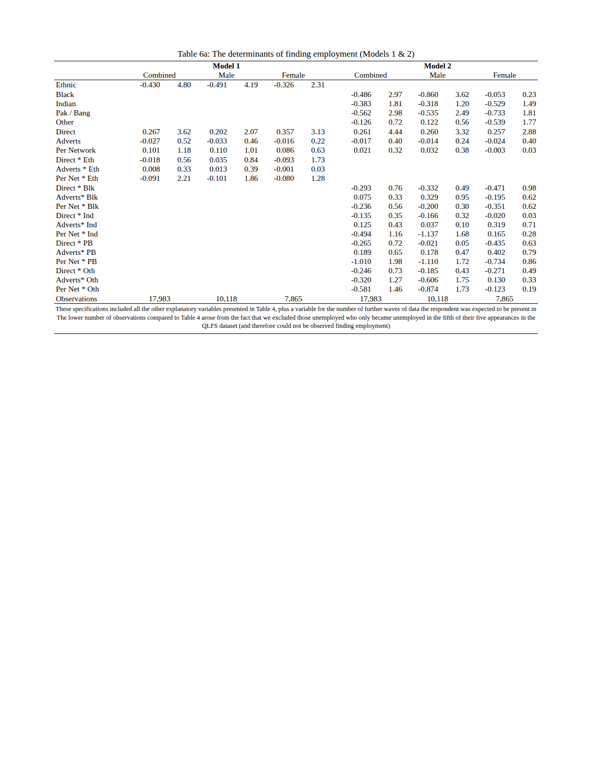Table 6a: The determinants of finding employment (Models 1 & 2)
| | Model 1 | | Model 2 |
| --- | --- | --- | --- |
| | Combined | Male | Female | | Combined | Male | Female |
| Ethnic | -0.430 | 4.80 | -0.491 | 4.19 | -0.326 | 2.31 | | | | | | | |
| Black | | | | | | | | -0.486 | 2.97 | -0.860 | 3.62 | -0.053 | 0.23 |
| Indian | | | | | | | | -0.383 | 1.81 | -0.318 | 1.20 | -0.529 | 1.49 |
| Pak / Bang | | | | | | | | -0.562 | 2.98 | -0.535 | 2.49 | -0.733 | 1.81 |
| Other | | | | | | | | -0.126 | 0.72 | 0.122 | 0.56 | -0.539 | 1.77 |
| Direct | 0.267 | 3.62 | 0.202 | 2.07 | 0.357 | 3.13 | | 0.261 | 4.44 | 0.260 | 3.32 | 0.257 | 2.88 |
| Adverts | -0.027 | 0.52 | -0.033 | 0.46 | -0.016 | 0.22 | | -0.017 | 0.40 | -0.014 | 0.24 | -0.024 | 0.40 |
| Per Network | 0.101 | 1.18 | 0.110 | 1.01 | 0.086 | 0.63 | | 0.021 | 0.32 | 0.032 | 0.38 | -0.003 | 0.03 |
| Direct * Eth | -0.018 | 0.56 | 0.035 | 0.84 | -0.093 | 1.73 | | | | | | | |
| Adverts * Eth | 0.008 | 0.33 | 0.013 | 0.39 | -0.001 | 0.03 | | | | | | | |
| Per Net * Eth | -0.091 | 2.21 | -0.101 | 1.86 | -0.080 | 1.28 | | | | | | | |
| Direct * Blk | | | | | | | | -0.293 | 0.76 | -0.332 | 0.49 | -0.471 | 0.98 |
| Adverts* Blk | | | | | | | | 0.075 | 0.33 | 0.329 | 0.95 | -0.195 | 0.62 |
| Per Net * Blk | | | | | | | | -0.236 | 0.56 | -0.200 | 0.30 | -0.351 | 0.62 |
| Direct * Ind | | | | | | | | -0.135 | 0.35 | -0.166 | 0.32 | -0.020 | 0.03 |
| Adverts* Ind | | | | | | | | 0.125 | 0.43 | 0.037 | 0.10 | 0.319 | 0.71 |
| Per Net * Ind | | | | | | | | -0.494 | 1.16 | -1.137 | 1.68 | 0.165 | 0.28 |
| Direct * PB | | | | | | | | -0.265 | 0.72 | -0.021 | 0.05 | -0.435 | 0.63 |
| Adverts* PB | | | | | | | | 0.189 | 0.65 | 0.178 | 0.47 | 0.402 | 0.79 |
| Per Net * PB | | | | | | | | -1.010 | 1.98 | -1.110 | 1.72 | -0.734 | 0.86 |
| Direct * Oth | | | | | | | | -0.246 | 0.73 | -0.185 | 0.43 | -0.271 | 0.49 |
| Adverts* Oth | | | | | | | | -0.320 | 1.27 | -0.606 | 1.75 | 0.130 | 0.33 |
| Per Net * Oth | | | | | | | | -0.581 | 1.46 | -0.874 | 1.73 | -0.123 | 0.19 |
| Observations | 17,983 | 10,118 | 7,865 | | 17,983 | 10,118 | 7,865 |
These specifications included all the other explanatory variables presented in Table 4, plus a variable for the number of further waves of data the respondent was expected to be present in
The lower number of observations compared to Table 4 arose from the fact that we excluded those unemployed who only became unemployed in the fifth of their five appearances in the QLFS dataset (and therefore could not be observed finding employment)